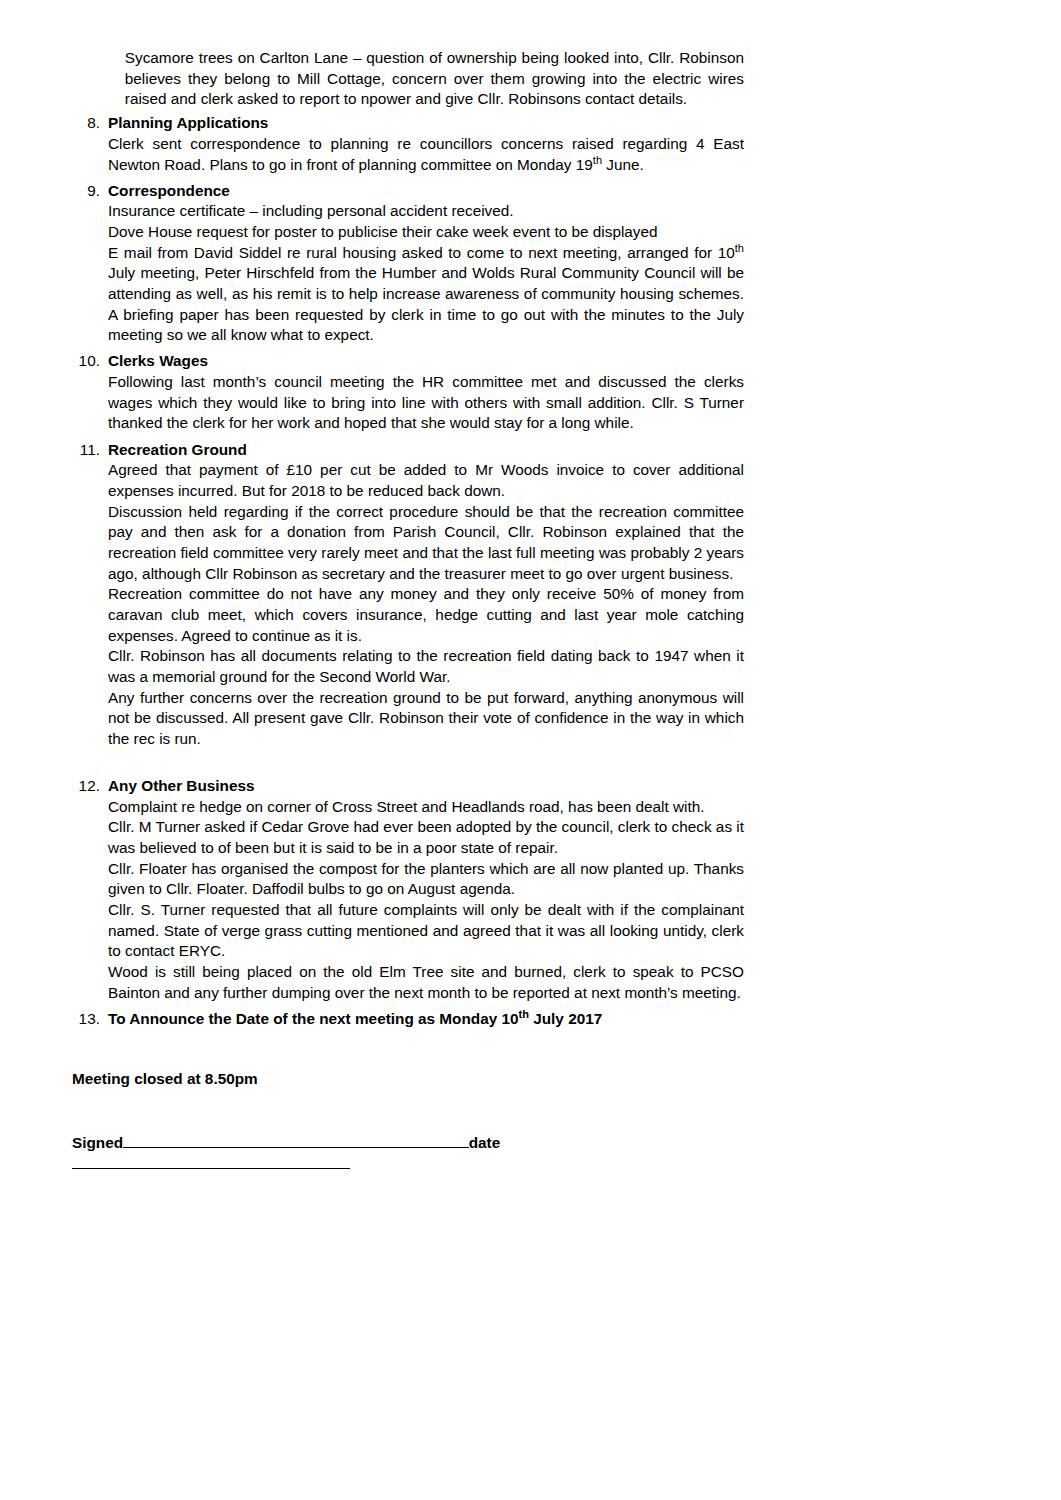Sycamore trees on Carlton Lane – question of ownership being looked into, Cllr. Robinson believes they belong to Mill Cottage, concern over them growing into the electric wires raised and clerk asked to report to npower and give Cllr. Robinsons contact details.
Planning Applications
Clerk sent correspondence to planning re councillors concerns raised regarding 4 East Newton Road. Plans to go in front of planning committee on Monday 19th June.
Correspondence
Insurance certificate – including personal accident received.
Dove House request for poster to publicise their cake week event to be displayed
E mail from David Siddel re rural housing asked to come to next meeting, arranged for 10th July meeting, Peter Hirschfeld from the Humber and Wolds Rural Community Council will be attending as well, as his remit is to help increase awareness of community housing schemes. A briefing paper has been requested by clerk in time to go out with the minutes to the July meeting so we all know what to expect.
Clerks Wages
Following last month’s council meeting the HR committee met and discussed the clerks wages which they would like to bring into line with others with small addition. Cllr. S Turner thanked the clerk for her work and hoped that she would stay for a long while.
Recreation Ground
Agreed that payment of £10 per cut be added to Mr Woods invoice to cover additional expenses incurred. But for 2018 to be reduced back down.
Discussion held regarding if the correct procedure should be that the recreation committee pay and then ask for a donation from Parish Council, Cllr. Robinson explained that the recreation field committee very rarely meet and that the last full meeting was probably 2 years ago, although Cllr Robinson as secretary and the treasurer meet to go over urgent business.
Recreation committee do not have any money and they only receive 50% of money from caravan club meet, which covers insurance, hedge cutting and last year mole catching expenses. Agreed to continue as it is.
Cllr. Robinson has all documents relating to the recreation field dating back to 1947 when it was a memorial ground for the Second World War.
Any further concerns over the recreation ground to be put forward, anything anonymous will not be discussed. All present gave Cllr. Robinson their vote of confidence in the way in which the rec is run.
Any Other Business
Complaint re hedge on corner of Cross Street and Headlands road, has been dealt with.
Cllr. M Turner asked if Cedar Grove had ever been adopted by the council, clerk to check as it was believed to of been but it is said to be in a poor state of repair.
Cllr. Floater has organised the compost for the planters which are all now planted up. Thanks given to Cllr. Floater. Daffodil bulbs to go on August agenda.
Cllr. S. Turner requested that all future complaints will only be dealt with if the complainant named. State of verge grass cutting mentioned and agreed that it was all looking untidy, clerk to contact ERYC.
Wood is still being placed on the old Elm Tree site and burned, clerk to speak to PCSO Bainton and any further dumping over the next month to be reported at next month’s meeting.
To Announce the Date of the next meeting as Monday 10th July 2017
Meeting closed at 8.50pm
Signed date